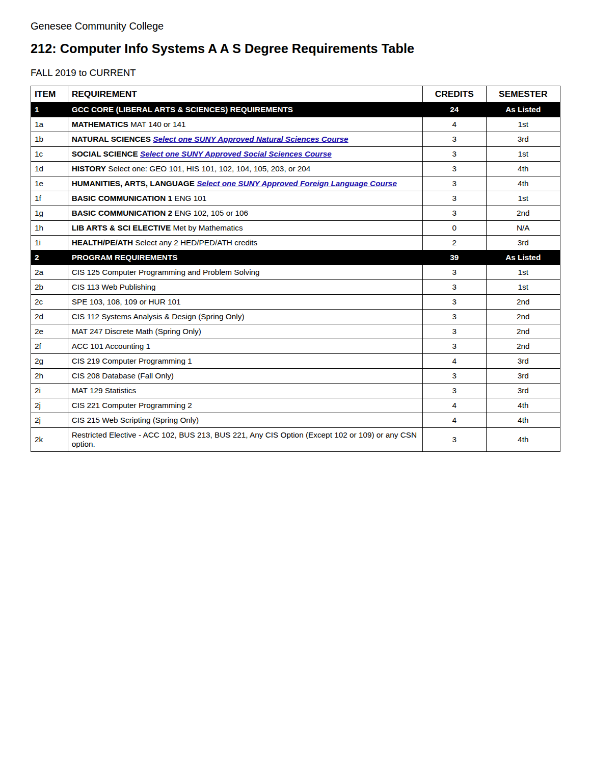Genesee Community College
212: Computer Info Systems A A S Degree Requirements Table
FALL 2019 to CURRENT
| ITEM | REQUIREMENT | CREDITS | SEMESTER |
| --- | --- | --- | --- |
| 1 | GCC CORE (LIBERAL ARTS & SCIENCES) REQUIREMENTS | 24 | As Listed |
| 1a | MATHEMATICS MAT 140 or 141 | 4 | 1st |
| 1b | NATURAL SCIENCES Select one SUNY Approved Natural Sciences Course | 3 | 3rd |
| 1c | SOCIAL SCIENCE Select one SUNY Approved Social Sciences Course | 3 | 1st |
| 1d | HISTORY Select one: GEO 101, HIS 101, 102, 104, 105, 203, or 204 | 3 | 4th |
| 1e | HUMANITIES, ARTS, LANGUAGE Select one SUNY Approved Foreign Language Course | 3 | 4th |
| 1f | BASIC COMMUNICATION 1 ENG 101 | 3 | 1st |
| 1g | BASIC COMMUNICATION 2 ENG 102, 105 or 106 | 3 | 2nd |
| 1h | LIB ARTS & SCI ELECTIVE Met by Mathematics | 0 | N/A |
| 1i | HEALTH/PE/ATH Select any 2 HED/PED/ATH credits | 2 | 3rd |
| 2 | PROGRAM REQUIREMENTS | 39 | As Listed |
| 2a | CIS 125 Computer Programming and Problem Solving | 3 | 1st |
| 2b | CIS 113 Web Publishing | 3 | 1st |
| 2c | SPE 103, 108, 109 or HUR 101 | 3 | 2nd |
| 2d | CIS 112 Systems Analysis & Design (Spring Only) | 3 | 2nd |
| 2e | MAT 247 Discrete Math (Spring Only) | 3 | 2nd |
| 2f | ACC 101 Accounting 1 | 3 | 2nd |
| 2g | CIS 219 Computer Programming 1 | 4 | 3rd |
| 2h | CIS 208 Database (Fall Only) | 3 | 3rd |
| 2i | MAT 129 Statistics | 3 | 3rd |
| 2j | CIS 221 Computer Programming 2 | 4 | 4th |
| 2j | CIS 215 Web Scripting (Spring Only) | 4 | 4th |
| 2k | Restricted Elective - ACC 102, BUS 213, BUS 221, Any CIS Option (Except 102 or 109) or any CSN option. | 3 | 4th |